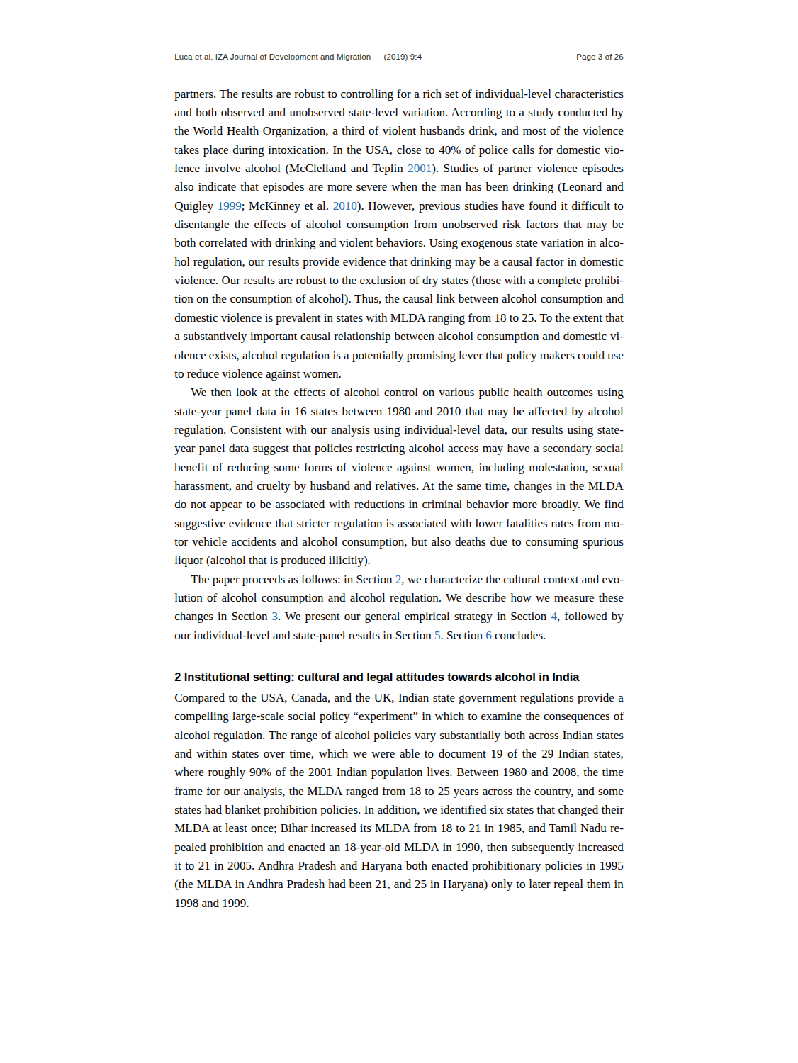Luca et al. IZA Journal of Development and Migration(2019) 9:4 Page 3 of 26
partners. The results are robust to controlling for a rich set of individual-level characteristics and both observed and unobserved state-level variation. According to a study conducted by the World Health Organization, a third of violent husbands drink, and most of the violence takes place during intoxication. In the USA, close to 40% of police calls for domestic violence involve alcohol (McClelland and Teplin 2001). Studies of partner violence episodes also indicate that episodes are more severe when the man has been drinking (Leonard and Quigley 1999; McKinney et al. 2010). However, previous studies have found it difficult to disentangle the effects of alcohol consumption from unobserved risk factors that may be both correlated with drinking and violent behaviors. Using exogenous state variation in alcohol regulation, our results provide evidence that drinking may be a causal factor in domestic violence. Our results are robust to the exclusion of dry states (those with a complete prohibition on the consumption of alcohol). Thus, the causal link between alcohol consumption and domestic violence is prevalent in states with MLDA ranging from 18 to 25. To the extent that a substantively important causal relationship between alcohol consumption and domestic violence exists, alcohol regulation is a potentially promising lever that policy makers could use to reduce violence against women.
We then look at the effects of alcohol control on various public health outcomes using state-year panel data in 16 states between 1980 and 2010 that may be affected by alcohol regulation. Consistent with our analysis using individual-level data, our results using state-year panel data suggest that policies restricting alcohol access may have a secondary social benefit of reducing some forms of violence against women, including molestation, sexual harassment, and cruelty by husband and relatives. At the same time, changes in the MLDA do not appear to be associated with reductions in criminal behavior more broadly. We find suggestive evidence that stricter regulation is associated with lower fatalities rates from motor vehicle accidents and alcohol consumption, but also deaths due to consuming spurious liquor (alcohol that is produced illicitly).
The paper proceeds as follows: in Section 2, we characterize the cultural context and evolution of alcohol consumption and alcohol regulation. We describe how we measure these changes in Section 3. We present our general empirical strategy in Section 4, followed by our individual-level and state-panel results in Section 5. Section 6 concludes.
2 Institutional setting: cultural and legal attitudes towards alcohol in India
Compared to the USA, Canada, and the UK, Indian state government regulations provide a compelling large-scale social policy “experiment” in which to examine the consequences of alcohol regulation. The range of alcohol policies vary substantially both across Indian states and within states over time, which we were able to document 19 of the 29 Indian states, where roughly 90% of the 2001 Indian population lives. Between 1980 and 2008, the time frame for our analysis, the MLDA ranged from 18 to 25 years across the country, and some states had blanket prohibition policies. In addition, we identified six states that changed their MLDA at least once; Bihar increased its MLDA from 18 to 21 in 1985, and Tamil Nadu repealed prohibition and enacted an 18-year-old MLDA in 1990, then subsequently increased it to 21 in 2005. Andhra Pradesh and Haryana both enacted prohibitionary policies in 1995 (the MLDA in Andhra Pradesh had been 21, and 25 in Haryana) only to later repeal them in 1998 and 1999.